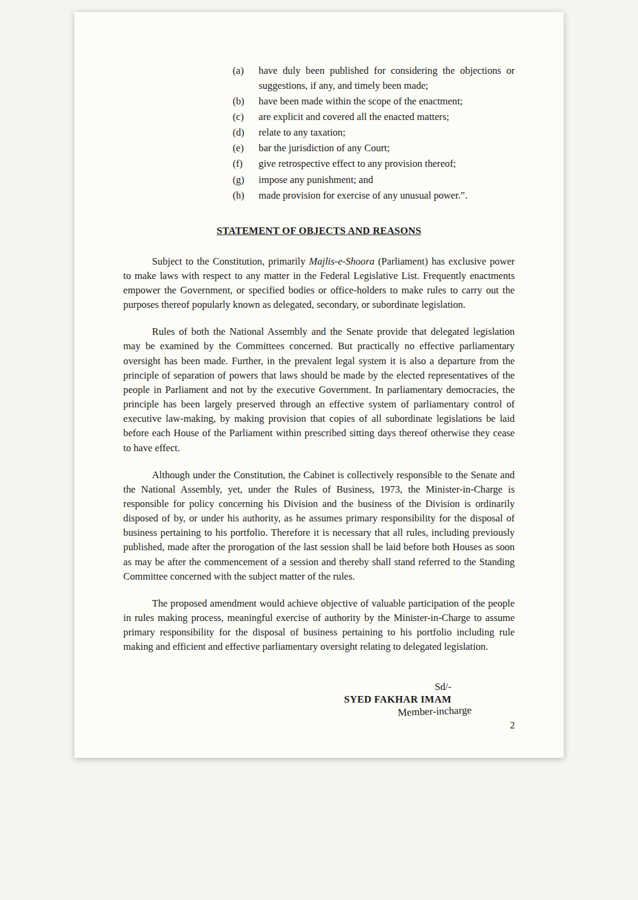(a) have duly been published for considering the objections or suggestions, if any, and timely been made;
(b) have been made within the scope of the enactment;
(c) are explicit and covered all the enacted matters;
(d) relate to any taxation;
(e) bar the jurisdiction of any Court;
(f) give retrospective effect to any provision thereof;
(g) impose any punishment; and
(h) made provision for exercise of any unusual power.”.
STATEMENT OF OBJECTS AND REASONS
Subject to the Constitution, primarily Majlis-e-Shoora (Parliament) has exclusive power to make laws with respect to any matter in the Federal Legislative List. Frequently enactments empower the Government, or specified bodies or office-holders to make rules to carry out the purposes thereof popularly known as delegated, secondary, or subordinate legislation.
Rules of both the National Assembly and the Senate provide that delegated legislation may be examined by the Committees concerned. But practically no effective parliamentary oversight has been made. Further, in the prevalent legal system it is also a departure from the principle of separation of powers that laws should be made by the elected representatives of the people in Parliament and not by the executive Government. In parliamentary democracies, the principle has been largely preserved through an effective system of parliamentary control of executive law-making, by making provision that copies of all subordinate legislations be laid before each House of the Parliament within prescribed sitting days thereof otherwise they cease to have effect.
Although under the Constitution, the Cabinet is collectively responsible to the Senate and the National Assembly, yet, under the Rules of Business, 1973, the Minister-in-Charge is responsible for policy concerning his Division and the business of the Division is ordinarily disposed of by, or under his authority, as he assumes primary responsibility for the disposal of business pertaining to his portfolio. Therefore it is necessary that all rules, including previously published, made after the prorogation of the last session shall be laid before both Houses as soon as may be after the commencement of a session and thereby shall stand referred to the Standing Committee concerned with the subject matter of the rules.
The proposed amendment would achieve objective of valuable participation of the people in rules making process, meaningful exercise of authority by the Minister-in-Charge to assume primary responsibility for the disposal of business pertaining to his portfolio including rule making and efficient and effective parliamentary oversight relating to delegated legislation.
Sd/-
SYED FAKHAR IMAM
Member-incharge
2